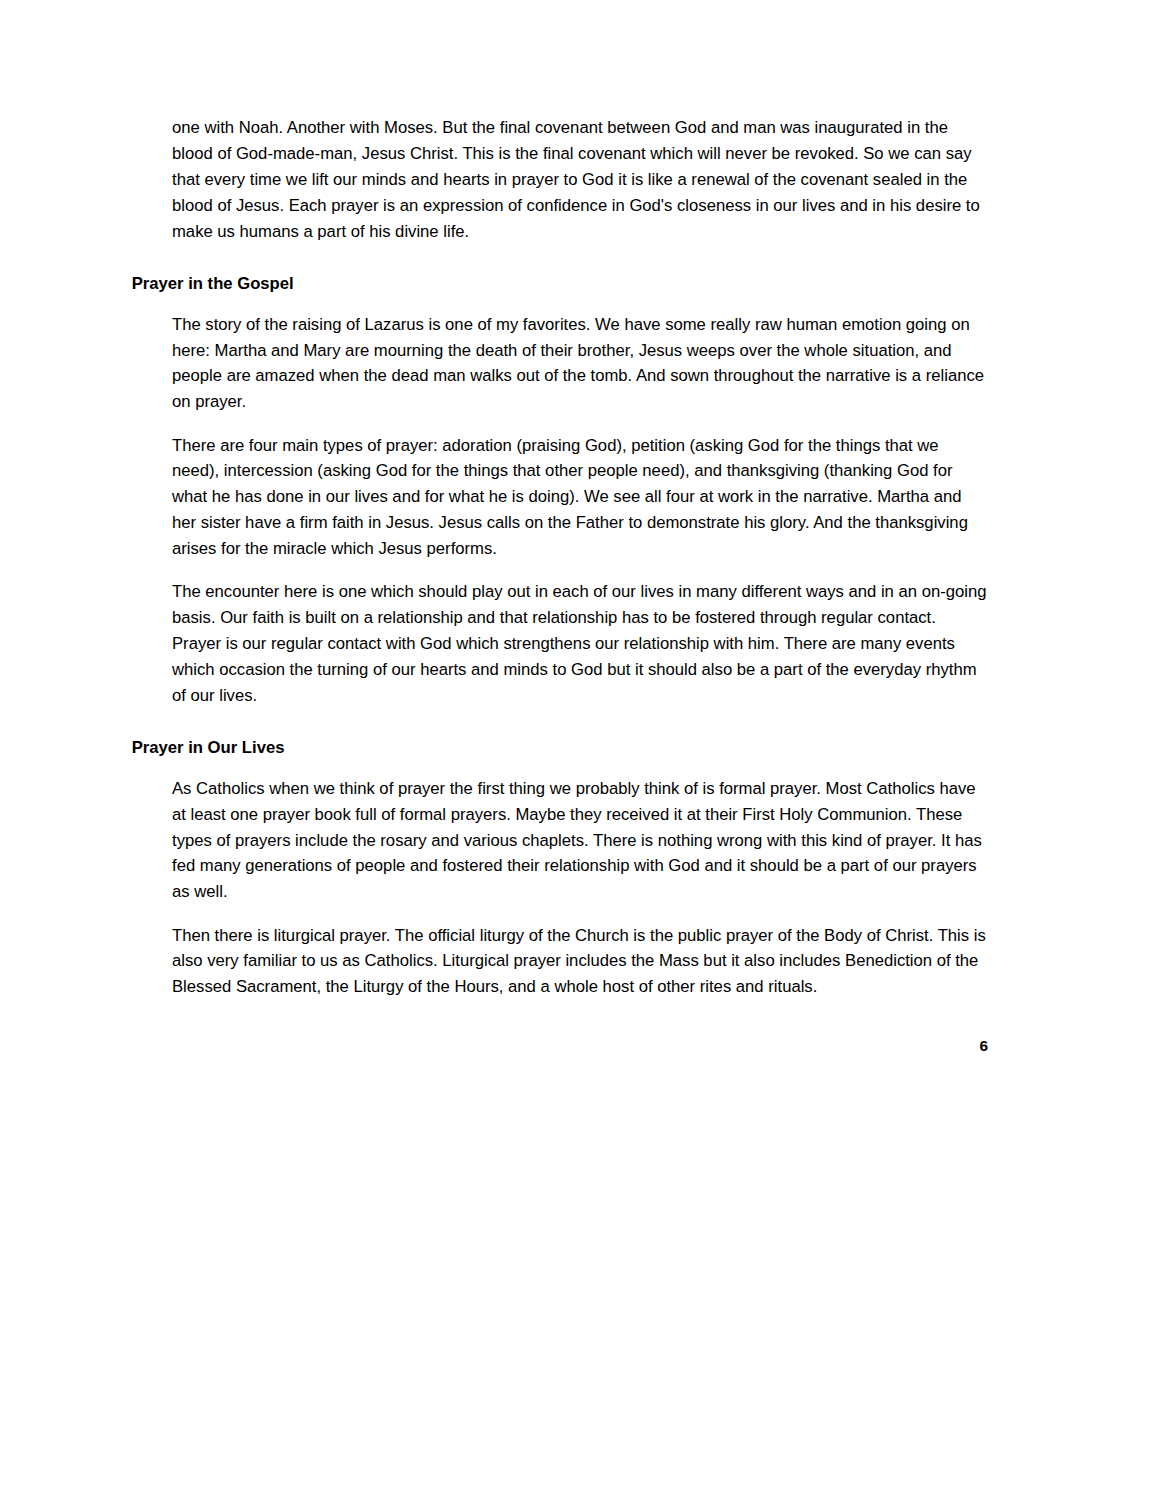one with Noah. Another with Moses. But the final covenant between God and man was inaugurated in the blood of God-made-man, Jesus Christ. This is the final covenant which will never be revoked. So we can say that every time we lift our minds and hearts in prayer to God it is like a renewal of the covenant sealed in the blood of Jesus. Each prayer is an expression of confidence in God's closeness in our lives and in his desire to make us humans a part of his divine life.
Prayer in the Gospel
The story of the raising of Lazarus is one of my favorites. We have some really raw human emotion going on here: Martha and Mary are mourning the death of their brother, Jesus weeps over the whole situation, and people are amazed when the dead man walks out of the tomb. And sown throughout the narrative is a reliance on prayer.
There are four main types of prayer: adoration (praising God), petition (asking God for the things that we need), intercession (asking God for the things that other people need), and thanksgiving (thanking God for what he has done in our lives and for what he is doing). We see all four at work in the narrative. Martha and her sister have a firm faith in Jesus. Jesus calls on the Father to demonstrate his glory. And the thanksgiving arises for the miracle which Jesus performs.
The encounter here is one which should play out in each of our lives in many different ways and in an on-going basis. Our faith is built on a relationship and that relationship has to be fostered through regular contact. Prayer is our regular contact with God which strengthens our relationship with him. There are many events which occasion the turning of our hearts and minds to God but it should also be a part of the everyday rhythm of our lives.
Prayer in Our Lives
As Catholics when we think of prayer the first thing we probably think of is formal prayer. Most Catholics have at least one prayer book full of formal prayers. Maybe they received it at their First Holy Communion. These types of prayers include the rosary and various chaplets. There is nothing wrong with this kind of prayer. It has fed many generations of people and fostered their relationship with God and it should be a part of our prayers as well.
Then there is liturgical prayer. The official liturgy of the Church is the public prayer of the Body of Christ. This is also very familiar to us as Catholics. Liturgical prayer includes the Mass but it also includes Benediction of the Blessed Sacrament, the Liturgy of the Hours, and a whole host of other rites and rituals.
6